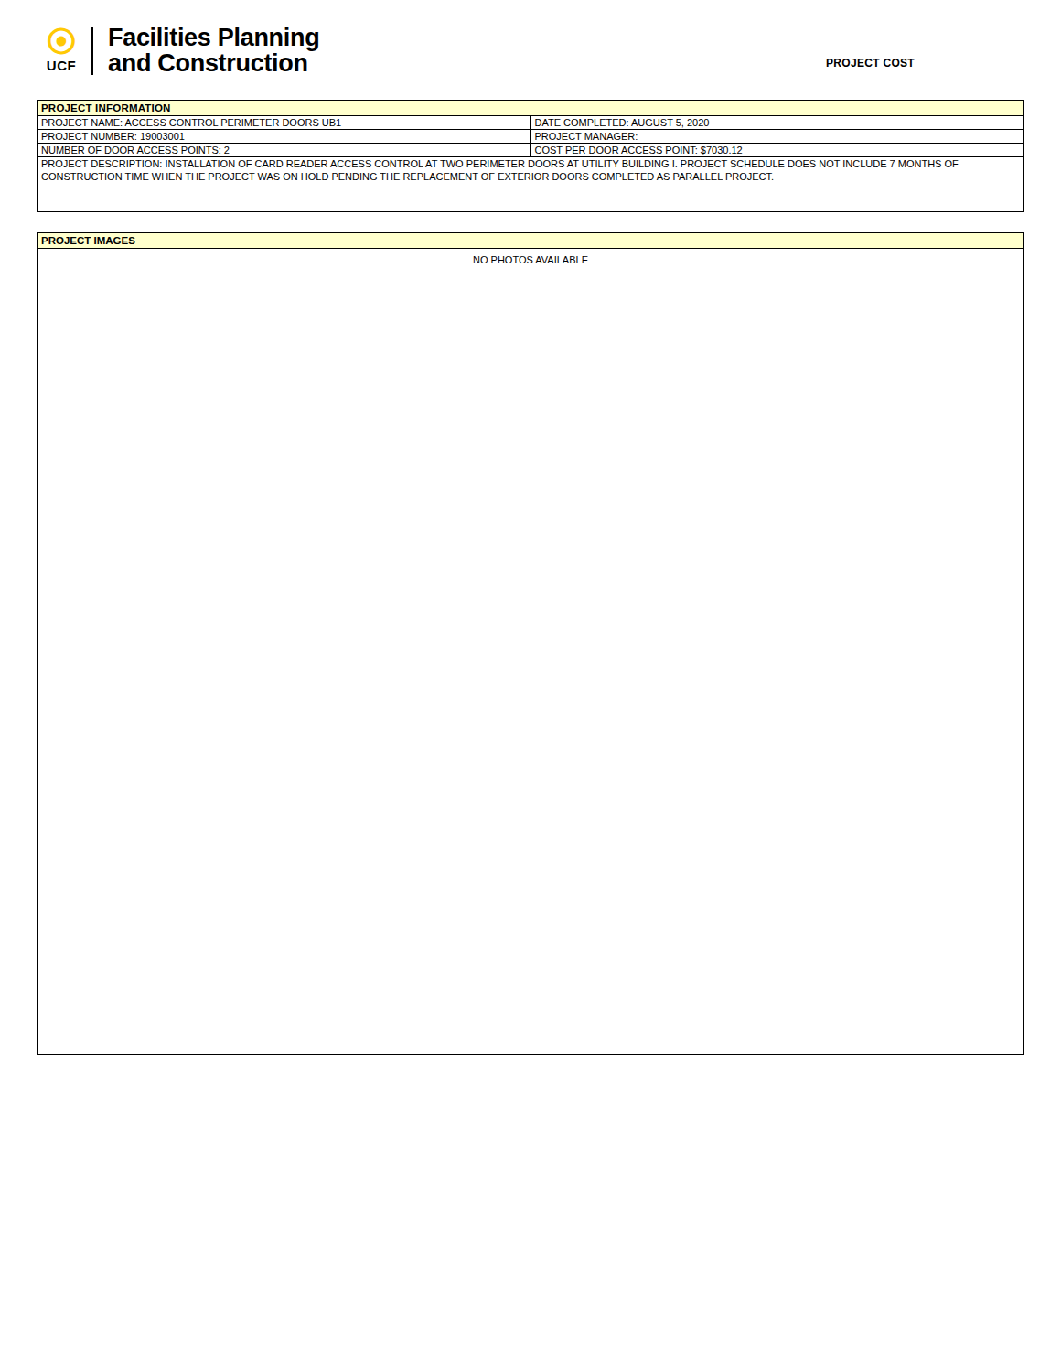⦿
UCF
Facilities Planning
and Construction
PROJECT COST
| PROJECT INFORMATION |
| PROJECT NAME: ACCESS CONTROL PERIMETER DOORS UB1 | DATE COMPLETED: AUGUST 5, 2020 |
| PROJECT NUMBER: 19003001 | PROJECT MANAGER: |
| NUMBER OF DOOR ACCESS POINTS: 2 | COST PER DOOR ACCESS POINT: $7030.12 |
| PROJECT DESCRIPTION: INSTALLATION OF CARD READER ACCESS CONTROL AT TWO PERIMETER DOORS AT UTILITY BUILDING I. PROJECT SCHEDULE DOES NOT INCLUDE 7 MONTHS OF CONSTRUCTION TIME WHEN THE PROJECT WAS ON HOLD PENDING THE REPLACEMENT OF EXTERIOR DOORS COMPLETED AS PARALLEL PROJECT. |
PROJECT IMAGES
NO PHOTOS AVAILABLE